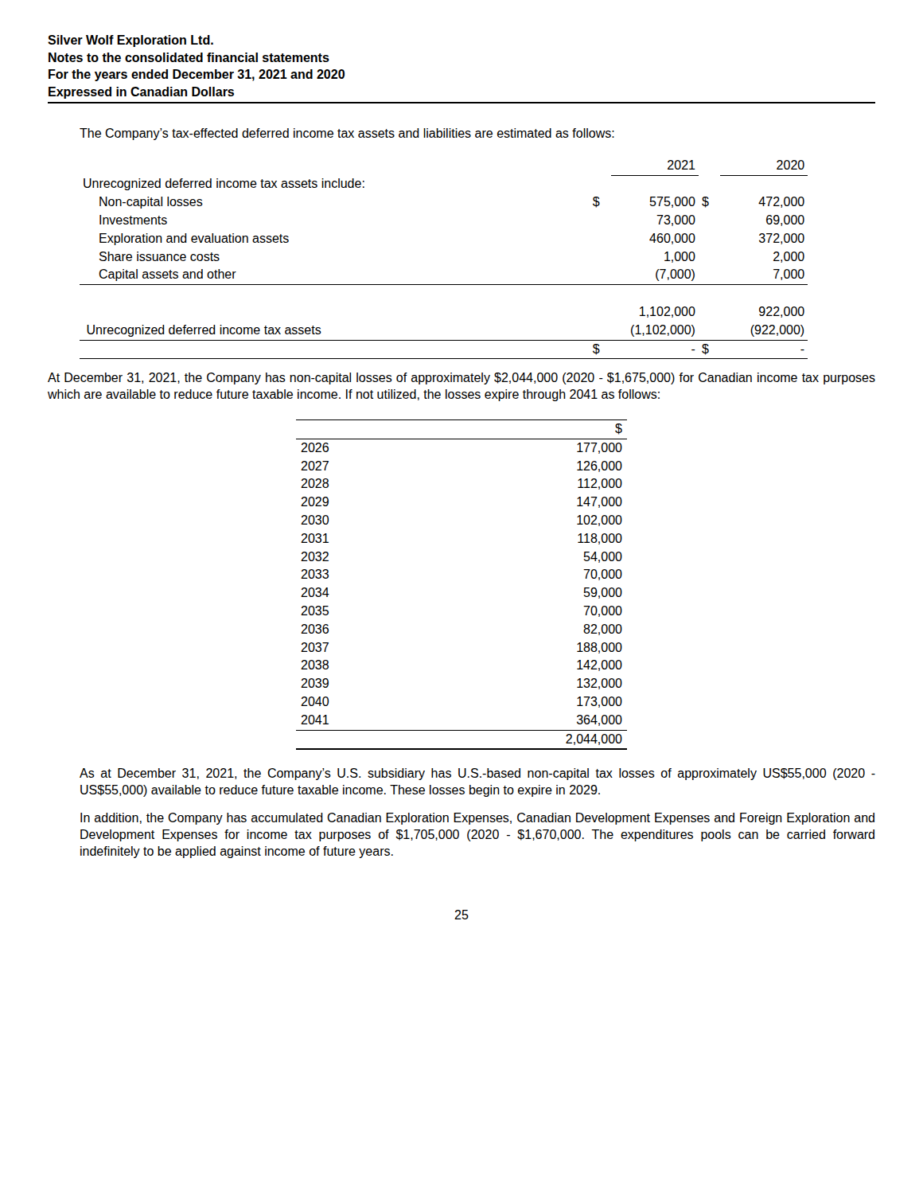Silver Wolf Exploration Ltd.
Notes to the consolidated financial statements
For the years ended December 31, 2021 and 2020
Expressed in Canadian Dollars
The Company’s tax-effected deferred income tax assets and liabilities are estimated as follows:
| | | 2021 | | 2020 |
| Unrecognized deferred income tax assets include: | | | | |
| Non-capital losses | $ | 575,000 | $ | 472,000 |
| Investments | | 73,000 | | 69,000 |
| Exploration and evaluation assets | | 460,000 | | 372,000 |
| Share issuance costs | | 1,000 | | 2,000 |
| Capital assets and other | | (7,000) | | 7,000 |
| | | 1,102,000 | | 922,000 |
| Unrecognized deferred income tax assets | | (1,102,000) | | (922,000) |
| | $ | - | $ | - |
At December 31, 2021, the Company has non-capital losses of approximately $2,044,000 (2020 - $1,675,000) for Canadian income tax purposes which are available to reduce future taxable income. If not utilized, the losses expire through 2041 as follows:
| | $ |
| 2026 | 177,000 |
| 2027 | 126,000 |
| 2028 | 112,000 |
| 2029 | 147,000 |
| 2030 | 102,000 |
| 2031 | 118,000 |
| 2032 | 54,000 |
| 2033 | 70,000 |
| 2034 | 59,000 |
| 2035 | 70,000 |
| 2036 | 82,000 |
| 2037 | 188,000 |
| 2038 | 142,000 |
| 2039 | 132,000 |
| 2040 | 173,000 |
| 2041 | 364,000 |
| | 2,044,000 |
As at December 31, 2021, the Company’s U.S. subsidiary has U.S.-based non-capital tax losses of approximately US$55,000 (2020 - US$55,000) available to reduce future taxable income. These losses begin to expire in 2029.
In addition, the Company has accumulated Canadian Exploration Expenses, Canadian Development Expenses and Foreign Exploration and Development Expenses for income tax purposes of $1,705,000 (2020 - $1,670,000. The expenditures pools can be carried forward indefinitely to be applied against income of future years.
25